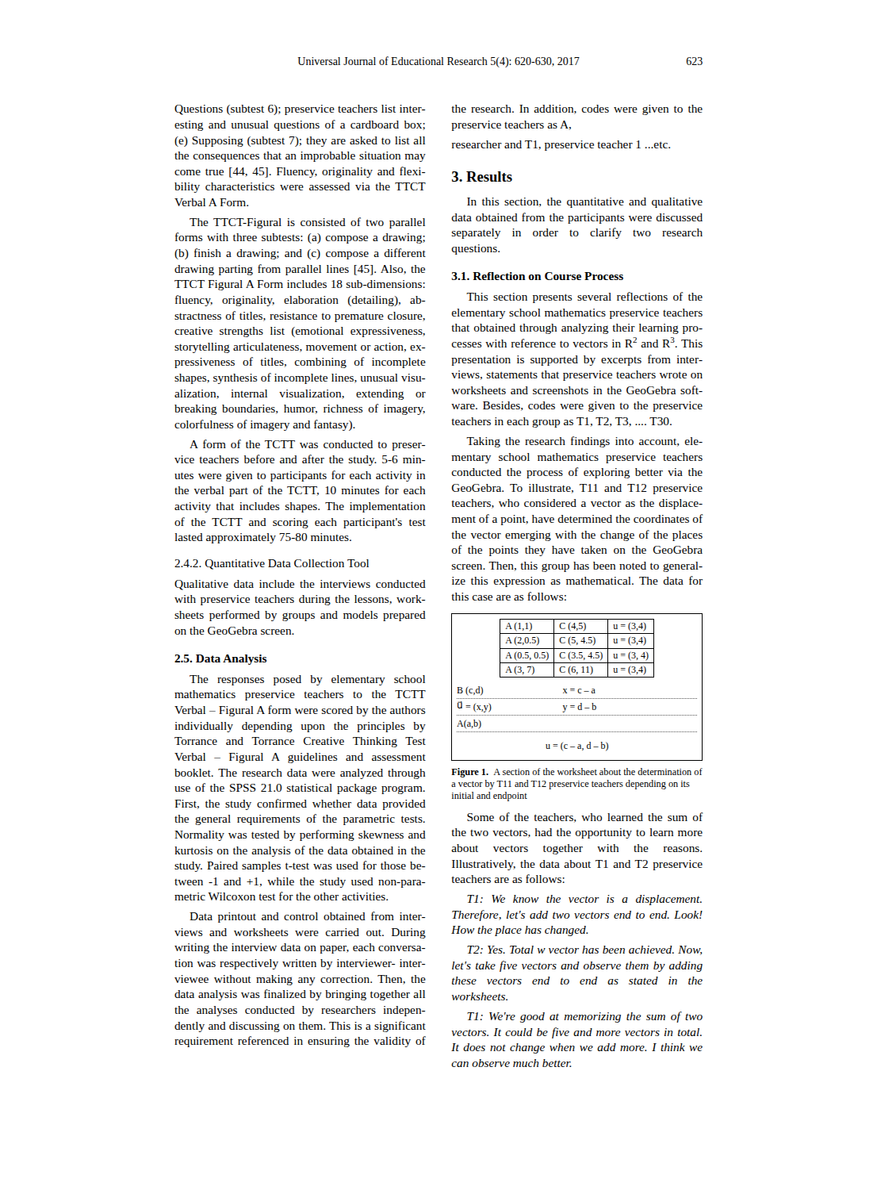Universal Journal of Educational Research 5(4): 620-630, 2017 623
Questions (subtest 6); preservice teachers list interesting and unusual questions of a cardboard box; (e) Supposing (subtest 7); they are asked to list all the consequences that an improbable situation may come true [44, 45]. Fluency, originality and flexibility characteristics were assessed via the TTCT Verbal A Form.
The TTCT-Figural is consisted of two parallel forms with three subtests: (a) compose a drawing; (b) finish a drawing; and (c) compose a different drawing parting from parallel lines [45]. Also, the TTCT Figural A Form includes 18 sub-dimensions: fluency, originality, elaboration (detailing), abstractness of titles, resistance to premature closure, creative strengths list (emotional expressiveness, storytelling articulateness, movement or action, expressiveness of titles, combining of incomplete shapes, synthesis of incomplete lines, unusual visualization, internal visualization, extending or breaking boundaries, humor, richness of imagery, colorfulness of imagery and fantasy).
A form of the TCTT was conducted to preservice teachers before and after the study. 5-6 minutes were given to participants for each activity in the verbal part of the TCTT, 10 minutes for each activity that includes shapes. The implementation of the TCTT and scoring each participant's test lasted approximately 75-80 minutes.
2.4.2. Quantitative Data Collection Tool
Qualitative data include the interviews conducted with preservice teachers during the lessons, worksheets performed by groups and models prepared on the GeoGebra screen.
2.5. Data Analysis
The responses posed by elementary school mathematics preservice teachers to the TCTT Verbal – Figural A form were scored by the authors individually depending upon the principles by Torrance and Torrance Creative Thinking Test Verbal – Figural A guidelines and assessment booklet. The research data were analyzed through use of the SPSS 21.0 statistical package program. First, the study confirmed whether data provided the general requirements of the parametric tests. Normality was tested by performing skewness and kurtosis on the analysis of the data obtained in the study. Paired samples t-test was used for those between -1 and +1, while the study used non-parametric Wilcoxon test for the other activities.
Data printout and control obtained from interviews and worksheets were carried out. During writing the interview data on paper, each conversation was respectively written by interviewer- interviewee without making any correction. Then, the data analysis was finalized by bringing together all the analyses conducted by researchers independently and discussing on them. This is a significant requirement referenced in ensuring the validity of the research. In addition, codes were given to the preservice teachers as A,
researcher and T1, preservice teacher 1 ...etc.
3. Results
In this section, the quantitative and qualitative data obtained from the participants were discussed separately in order to clarify two research questions.
3.1. Reflection on Course Process
This section presents several reflections of the elementary school mathematics preservice teachers that obtained through analyzing their learning processes with reference to vectors in R2 and R3. This presentation is supported by excerpts from interviews, statements that preservice teachers wrote on worksheets and screenshots in the GeoGebra software. Besides, codes were given to the preservice teachers in each group as T1, T2, T3, .... T30.
Taking the research findings into account, elementary school mathematics preservice teachers conducted the process of exploring better via the GeoGebra. To illustrate, T11 and T12 preservice teachers, who considered a vector as the displacement of a point, have determined the coordinates of the vector emerging with the change of the places of the points they have taken on the GeoGebra screen. Then, this group has been noted to generalize this expression as mathematical. The data for this case are as follows:
| A (1,1) | C (4,5) | u = (3,4) |
| A (2,0.5) | C (5, 4.5) | u = (3,4) |
| A (0.5, 0.5) | C (3.5, 4.5) | u = (3, 4) |
| A (3, 7) | C (6, 11) | u = (3,4) |
B (c,d) x = c – a
u⃗ = (x,y) y = d – b
A(a,b)
u = (c – a, d – b)
Figure 1. A section of the worksheet about the determination of a vector by T11 and T12 preservice teachers depending on its initial and endpoint
Some of the teachers, who learned the sum of the two vectors, had the opportunity to learn more about vectors together with the reasons. Illustratively, the data about T1 and T2 preservice teachers are as follows:
T1: We know the vector is a displacement. Therefore, let's add two vectors end to end. Look! How the place has changed.
T2: Yes. Total w vector has been achieved. Now, let's take five vectors and observe them by adding these vectors end to end as stated in the worksheets.
T1: We're good at memorizing the sum of two vectors. It could be five and more vectors in total. It does not change when we add more. I think we can observe much better.